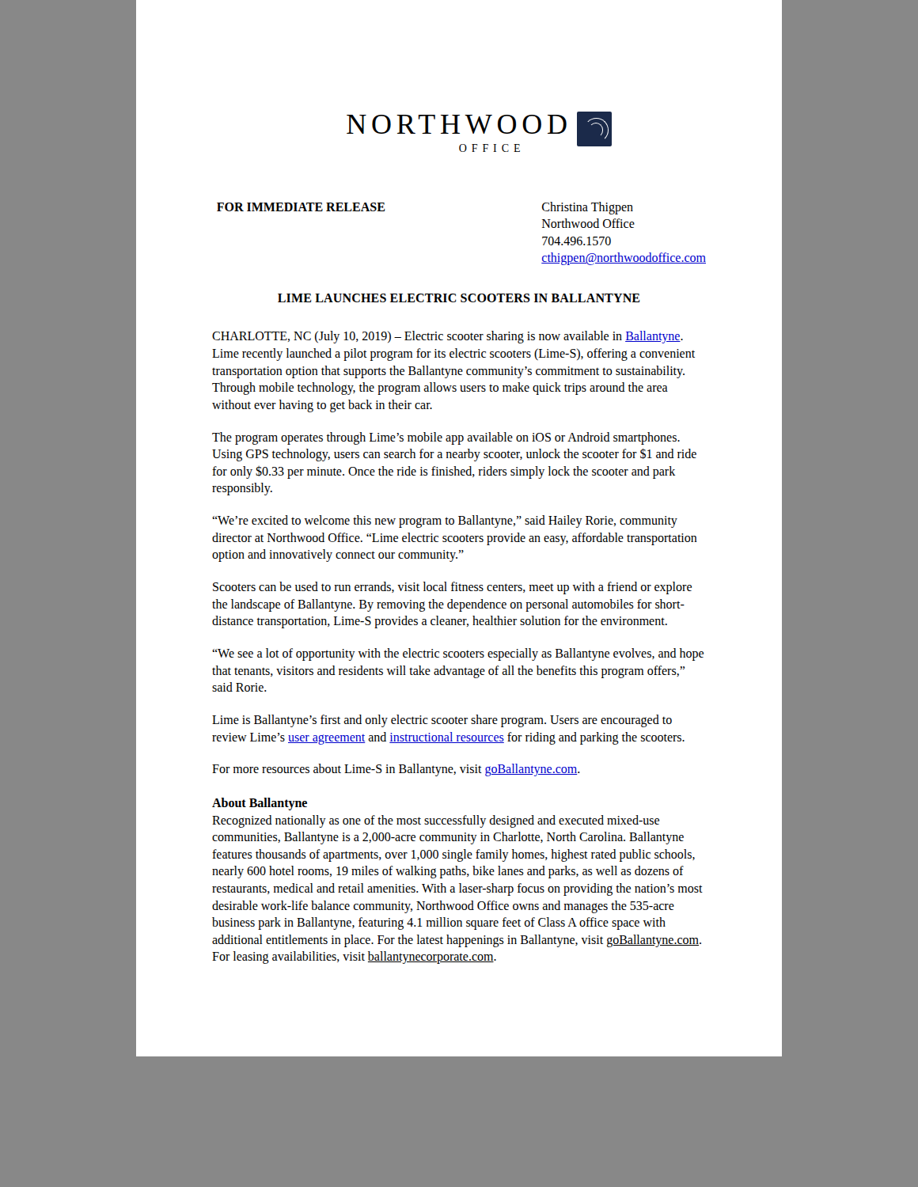NORTHWOOD
OFFICE
FOR IMMEDIATE RELEASE
Christina Thigpen
Northwood Office
704.496.1570
cthigpen@northwoodoffice.com
LIME LAUNCHES ELECTRIC SCOOTERS IN BALLANTYNE
CHARLOTTE, NC (July 10, 2019) – Electric scooter sharing is now available in Ballantyne. Lime recently launched a pilot program for its electric scooters (Lime-S), offering a convenient transportation option that supports the Ballantyne community’s commitment to sustainability. Through mobile technology, the program allows users to make quick trips around the area without ever having to get back in their car.
The program operates through Lime’s mobile app available on iOS or Android smartphones. Using GPS technology, users can search for a nearby scooter, unlock the scooter for $1 and ride for only $0.33 per minute. Once the ride is finished, riders simply lock the scooter and park responsibly.
“We’re excited to welcome this new program to Ballantyne,” said Hailey Rorie, community director at Northwood Office. “Lime electric scooters provide an easy, affordable transportation option and innovatively connect our community.”
Scooters can be used to run errands, visit local fitness centers, meet up with a friend or explore the landscape of Ballantyne. By removing the dependence on personal automobiles for short-distance transportation, Lime-S provides a cleaner, healthier solution for the environment.
“We see a lot of opportunity with the electric scooters especially as Ballantyne evolves, and hope that tenants, visitors and residents will take advantage of all the benefits this program offers,” said Rorie.
Lime is Ballantyne’s first and only electric scooter share program. Users are encouraged to review Lime’s user agreement and instructional resources for riding and parking the scooters.
For more resources about Lime-S in Ballantyne, visit goBallantyne.com.
About Ballantyne
Recognized nationally as one of the most successfully designed and executed mixed-use communities, Ballantyne is a 2,000-acre community in Charlotte, North Carolina. Ballantyne features thousands of apartments, over 1,000 single family homes, highest rated public schools, nearly 600 hotel rooms, 19 miles of walking paths, bike lanes and parks, as well as dozens of restaurants, medical and retail amenities. With a laser-sharp focus on providing the nation’s most desirable work-life balance community, Northwood Office owns and manages the 535-acre business park in Ballantyne, featuring 4.1 million square feet of Class A office space with additional entitlements in place. For the latest happenings in Ballantyne, visit goBallantyne.com. For leasing availabilities, visit ballantynecorporate.com.